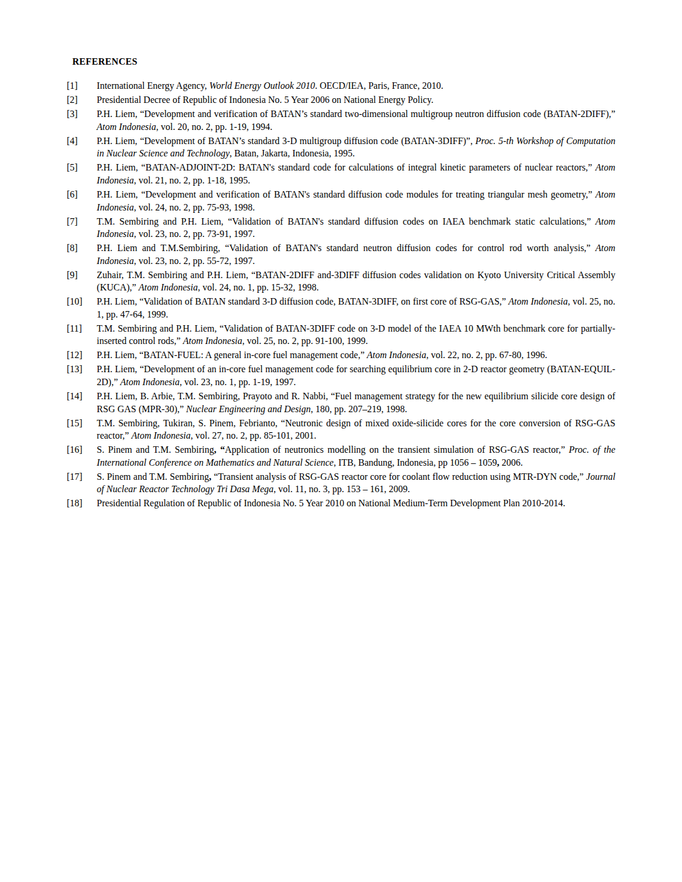REFERENCES
[1] International Energy Agency, World Energy Outlook 2010. OECD/IEA, Paris, France, 2010.
[2] Presidential Decree of Republic of Indonesia No. 5 Year 2006 on National Energy Policy.
[3] P.H. Liem, “Development and verification of BATAN’s standard two-dimensional multigroup neutron diffusion code (BATAN-2DIFF),” Atom Indonesia, vol. 20, no. 2, pp. 1-19, 1994.
[4] P.H. Liem, “Development of BATAN’s standard 3-D multigroup diffusion code (BATAN-3DIFF)”, Proc. 5-th Workshop of Computation in Nuclear Science and Technology, Batan, Jakarta, Indonesia, 1995.
[5] P.H. Liem, “BATAN-ADJOINT-2D: BATAN's standard code for calculations of integral kinetic parameters of nuclear reactors,” Atom Indonesia, vol. 21, no. 2, pp. 1-18, 1995.
[6] P.H. Liem, “Development and verification of BATAN's standard diffusion code modules for treating triangular mesh geometry,” Atom Indonesia, vol. 24, no. 2, pp. 75-93, 1998.
[7] T.M. Sembiring and P.H. Liem, “Validation of BATAN's standard diffusion codes on IAEA benchmark static calculations,” Atom Indonesia, vol. 23, no. 2, pp. 73-91, 1997.
[8] P.H. Liem and T.M.Sembiring, “Validation of BATAN's standard neutron diffusion codes for control rod worth analysis,” Atom Indonesia, vol. 23, no. 2, pp. 55-72, 1997.
[9] Zuhair, T.M. Sembiring and P.H. Liem, “BATAN-2DIFF and-3DIFF diffusion codes validation on Kyoto University Critical Assembly (KUCA),” Atom Indonesia, vol. 24, no. 1, pp. 15-32, 1998.
[10] P.H. Liem, “Validation of BATAN standard 3-D diffusion code, BATAN-3DIFF, on first core of RSG-GAS,” Atom Indonesia, vol. 25, no. 1, pp. 47-64, 1999.
[11] T.M. Sembiring and P.H. Liem, “Validation of BATAN-3DIFF code on 3-D model of the IAEA 10 MWth benchmark core for partially-inserted control rods,” Atom Indonesia, vol. 25, no. 2, pp. 91-100, 1999.
[12] P.H. Liem, “BATAN-FUEL: A general in-core fuel management code,” Atom Indonesia, vol. 22, no. 2, pp. 67-80, 1996.
[13] P.H. Liem, “Development of an in-core fuel management code for searching equilibrium core in 2-D reactor geometry (BATAN-EQUIL-2D),” Atom Indonesia, vol. 23, no. 1, pp. 1-19, 1997.
[14] P.H. Liem, B. Arbie, T.M. Sembiring, Prayoto and R. Nabbi, “Fuel management strategy for the new equilibrium silicide core design of RSG GAS (MPR-30),” Nuclear Engineering and Design, 180, pp. 207–219, 1998.
[15] T.M. Sembiring, Tukiran, S. Pinem, Febrianto, “Neutronic design of mixed oxide-silicide cores for the core conversion of RSG-GAS reactor,” Atom Indonesia, vol. 27, no. 2, pp. 85-101, 2001.
[16] S. Pinem and T.M. Sembiring, “Application of neutronics modelling on the transient simulation of RSG-GAS reactor,” Proc. of the International Conference on Mathematics and Natural Science, ITB, Bandung, Indonesia, pp 1056 – 1059, 2006.
[17] S. Pinem and T.M. Sembiring, “Transient analysis of RSG-GAS reactor core for coolant flow reduction using MTR-DYN code,” Journal of Nuclear Reactor Technology Tri Dasa Mega, vol. 11, no. 3, pp. 153 – 161, 2009.
[18] Presidential Regulation of Republic of Indonesia No. 5 Year 2010 on National Medium-Term Development Plan 2010-2014.